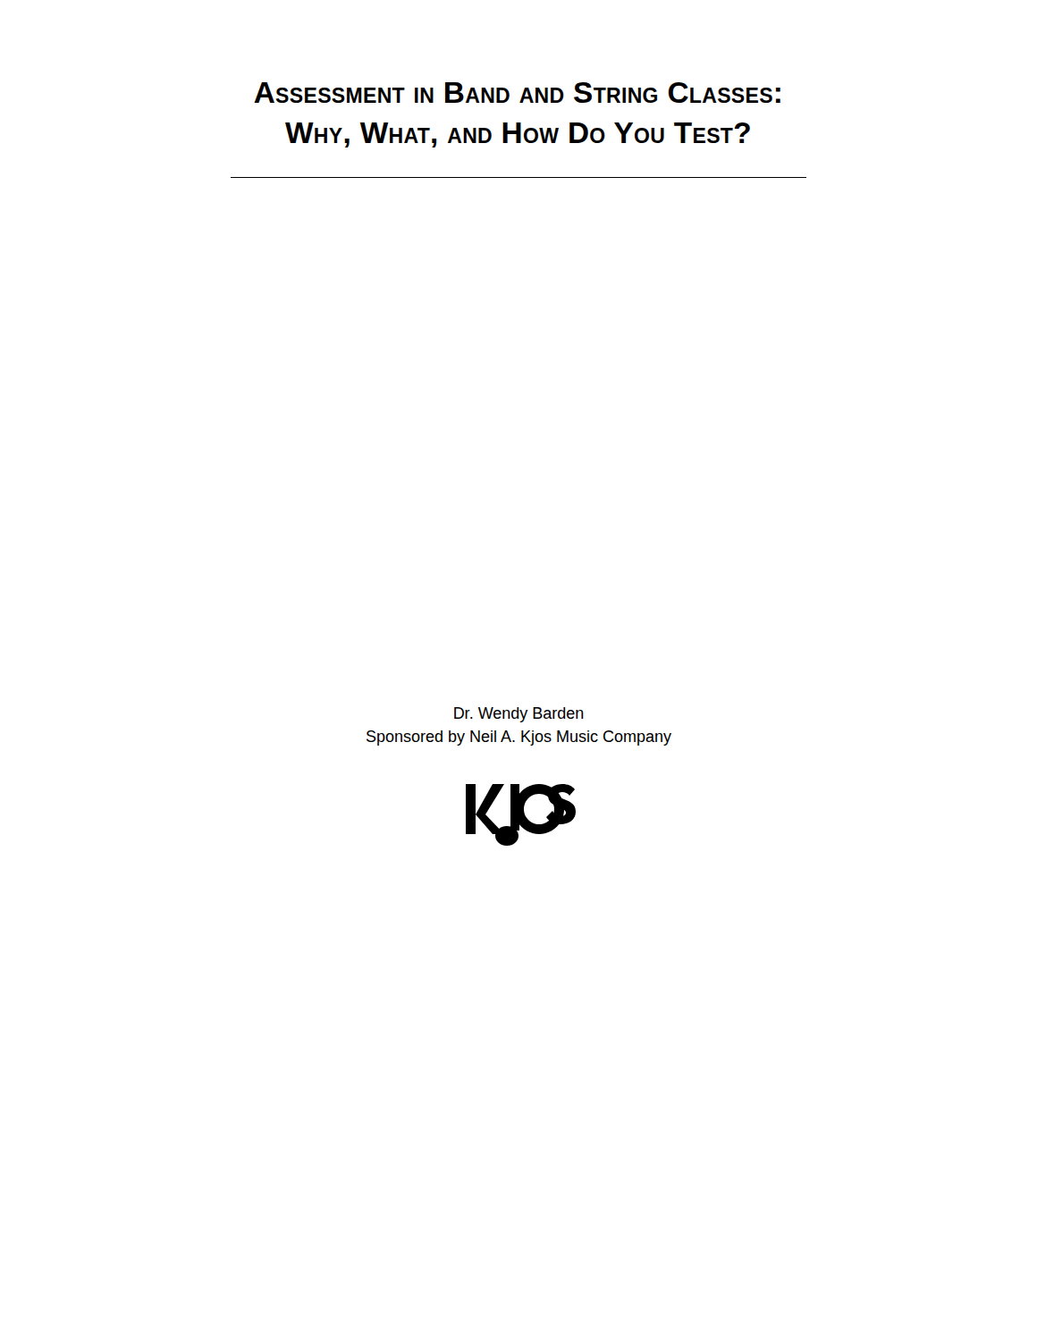Assessment in Band and String Classes: Why, What, and How Do You Test?
Dr. Wendy Barden
Sponsored by Neil A. Kjos Music Company
Kjos